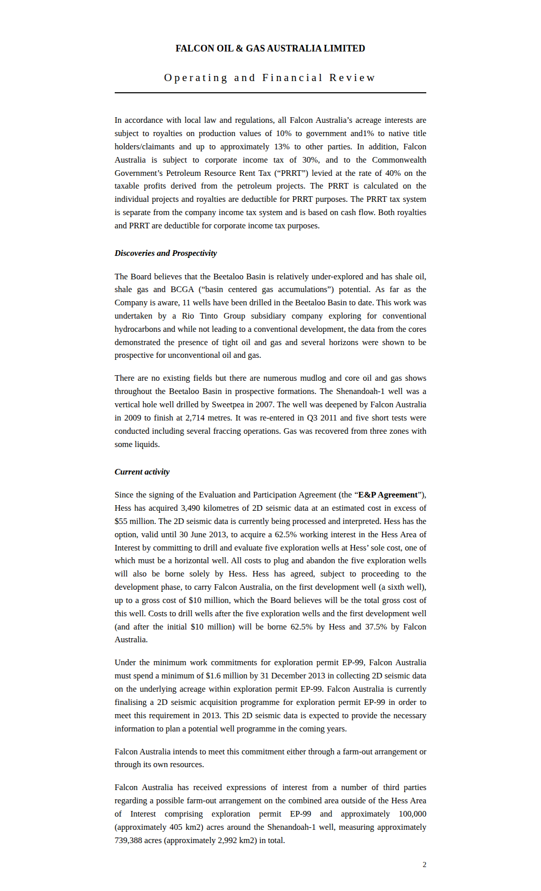FALCON OIL & GAS AUSTRALIA LIMITED
Operating and Financial Review
In accordance with local law and regulations, all Falcon Australia’s acreage interests are subject to royalties on production values of 10% to government and1% to native title holders/claimants and up to approximately 13% to other parties. In addition, Falcon Australia is subject to corporate income tax of 30%, and to the Commonwealth Government’s Petroleum Resource Rent Tax (“PRRT”) levied at the rate of 40% on the taxable profits derived from the petroleum projects. The PRRT is calculated on the individual projects and royalties are deductible for PRRT purposes. The PRRT tax system is separate from the company income tax system and is based on cash flow. Both royalties and PRRT are deductible for corporate income tax purposes.
Discoveries and Prospectivity
The Board believes that the Beetaloo Basin is relatively under-explored and has shale oil, shale gas and BCGA (“basin centered gas accumulations”) potential. As far as the Company is aware, 11 wells have been drilled in the Beetaloo Basin to date. This work was undertaken by a Rio Tinto Group subsidiary company exploring for conventional hydrocarbons and while not leading to a conventional development, the data from the cores demonstrated the presence of tight oil and gas and several horizons were shown to be prospective for unconventional oil and gas.
There are no existing fields but there are numerous mudlog and core oil and gas shows throughout the Beetaloo Basin in prospective formations. The Shenandoah-1 well was a vertical hole well drilled by Sweetpea in 2007. The well was deepened by Falcon Australia in 2009 to finish at 2,714 metres. It was re-entered in Q3 2011 and five short tests were conducted including several fraccing operations. Gas was recovered from three zones with some liquids.
Current activity
Since the signing of the Evaluation and Participation Agreement (the “E&P Agreement”), Hess has acquired 3,490 kilometres of 2D seismic data at an estimated cost in excess of $55 million. The 2D seismic data is currently being processed and interpreted. Hess has the option, valid until 30 June 2013, to acquire a 62.5% working interest in the Hess Area of Interest by committing to drill and evaluate five exploration wells at Hess’ sole cost, one of which must be a horizontal well. All costs to plug and abandon the five exploration wells will also be borne solely by Hess. Hess has agreed, subject to proceeding to the development phase, to carry Falcon Australia, on the first development well (a sixth well), up to a gross cost of $10 million, which the Board believes will be the total gross cost of this well. Costs to drill wells after the five exploration wells and the first development well (and after the initial $10 million) will be borne 62.5% by Hess and 37.5% by Falcon Australia.
Under the minimum work commitments for exploration permit EP-99, Falcon Australia must spend a minimum of $1.6 million by 31 December 2013 in collecting 2D seismic data on the underlying acreage within exploration permit EP-99. Falcon Australia is currently finalising a 2D seismic acquisition programme for exploration permit EP-99 in order to meet this requirement in 2013. This 2D seismic data is expected to provide the necessary information to plan a potential well programme in the coming years.
Falcon Australia intends to meet this commitment either through a farm-out arrangement or through its own resources.
Falcon Australia has received expressions of interest from a number of third parties regarding a possible farm-out arrangement on the combined area outside of the Hess Area of Interest comprising exploration permit EP-99 and approximately 100,000 (approximately 405 km2) acres around the Shenandoah-1 well, measuring approximately 739,388 acres (approximately 2,992 km2) in total.
2